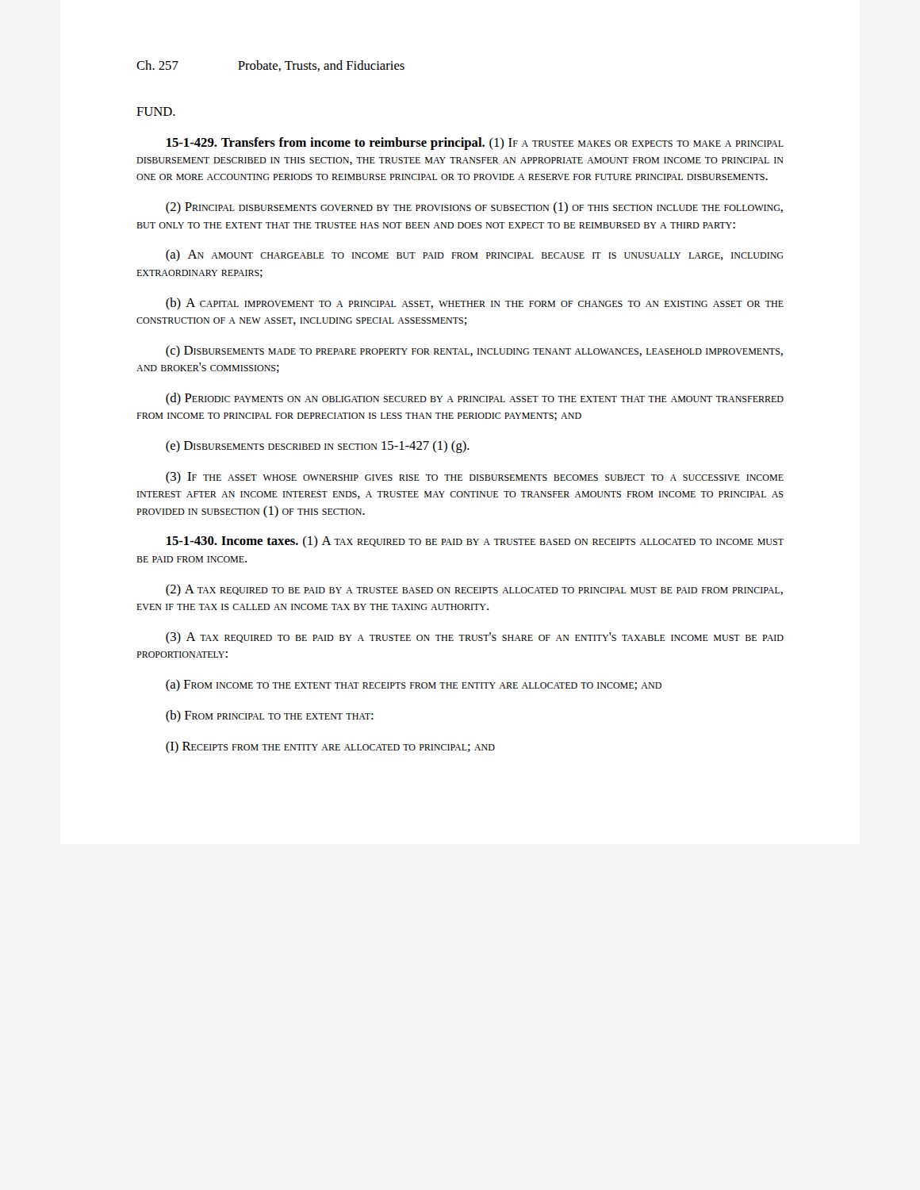Ch. 257 Probate, Trusts, and Fiduciaries
FUND.
15-1-429. Transfers from income to reimburse principal. (1) If a trustee makes or expects to make a principal disbursement described in this section, the trustee may transfer an appropriate amount from income to principal in one or more accounting periods to reimburse principal or to provide a reserve for future principal disbursements.
(2) Principal disbursements governed by the provisions of subsection (1) of this section include the following, but only to the extent that the trustee has not been and does not expect to be reimbursed by a third party:
(a) An amount chargeable to income but paid from principal because it is unusually large, including extraordinary repairs;
(b) A capital improvement to a principal asset, whether in the form of changes to an existing asset or the construction of a new asset, including special assessments;
(c) Disbursements made to prepare property for rental, including tenant allowances, leasehold improvements, and broker's commissions;
(d) Periodic payments on an obligation secured by a principal asset to the extent that the amount transferred from income to principal for depreciation is less than the periodic payments; and
(e) Disbursements described in section 15-1-427 (1) (g).
(3) If the asset whose ownership gives rise to the disbursements becomes subject to a successive income interest after an income interest ends, a trustee may continue to transfer amounts from income to principal as provided in subsection (1) of this section.
15-1-430. Income taxes. (1) A tax required to be paid by a trustee based on receipts allocated to income must be paid from income.
(2) A tax required to be paid by a trustee based on receipts allocated to principal must be paid from principal, even if the tax is called an income tax by the taxing authority.
(3) A tax required to be paid by a trustee on the trust's share of an entity's taxable income must be paid proportionately:
(a) From income to the extent that receipts from the entity are allocated to income; and
(b) From principal to the extent that:
(I) Receipts from the entity are allocated to principal; and